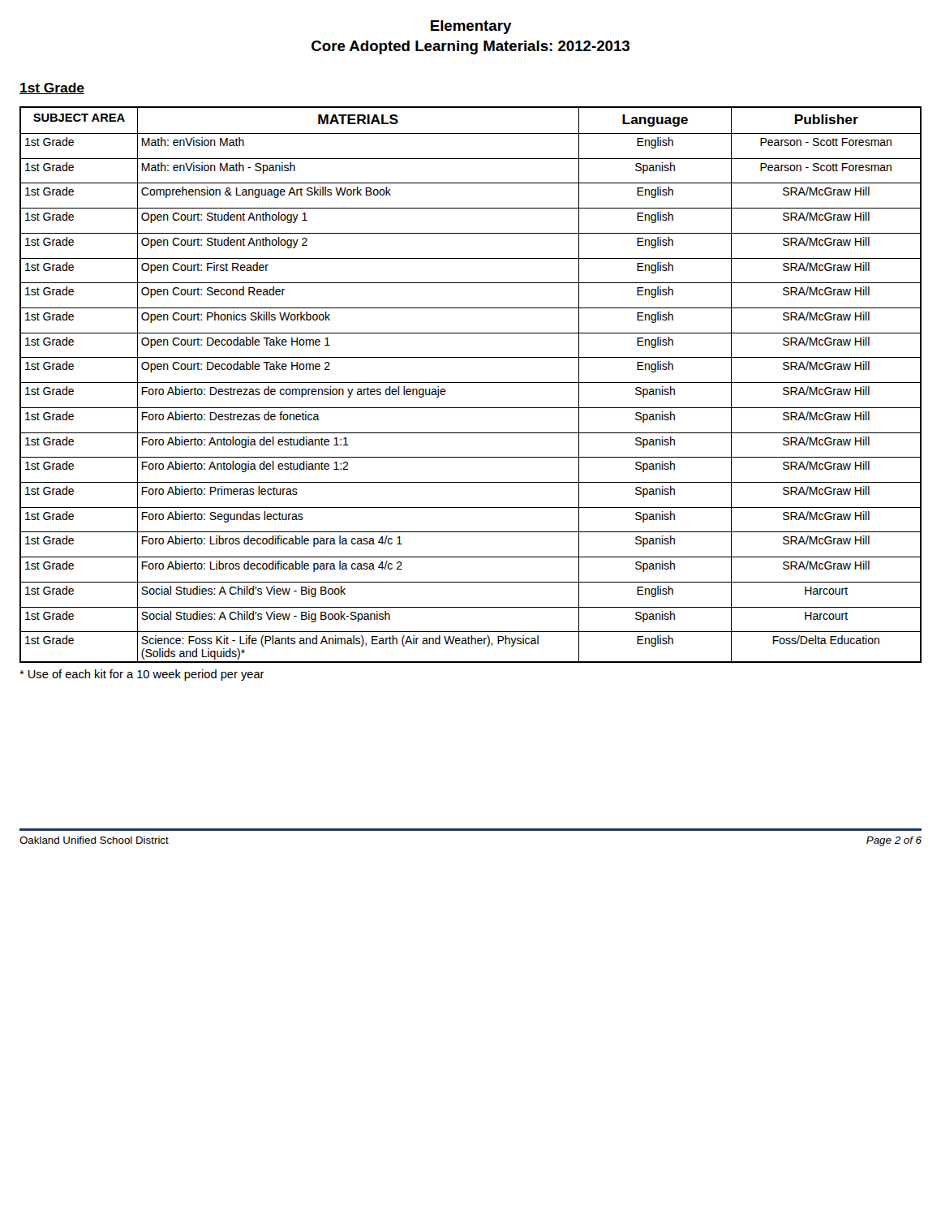Elementary Core Adopted Learning Materials: 2012-2013
1st Grade
| SUBJECT AREA | MATERIALS | Language | Publisher |
| --- | --- | --- | --- |
| 1st Grade | Math: enVision Math | English | Pearson - Scott Foresman |
| 1st Grade | Math: enVision Math - Spanish | Spanish | Pearson - Scott Foresman |
| 1st Grade | Comprehension & Language Art Skills Work Book | English | SRA/McGraw Hill |
| 1st Grade | Open Court: Student Anthology 1 | English | SRA/McGraw Hill |
| 1st Grade | Open Court: Student Anthology 2 | English | SRA/McGraw Hill |
| 1st Grade | Open Court: First Reader | English | SRA/McGraw Hill |
| 1st Grade | Open Court: Second Reader | English | SRA/McGraw Hill |
| 1st Grade | Open Court: Phonics Skills Workbook | English | SRA/McGraw Hill |
| 1st Grade | Open Court: Decodable Take Home 1 | English | SRA/McGraw Hill |
| 1st Grade | Open Court: Decodable Take Home 2 | English | SRA/McGraw Hill |
| 1st Grade | Foro Abierto: Destrezas de comprension y artes del lenguaje | Spanish | SRA/McGraw Hill |
| 1st Grade | Foro Abierto: Destrezas de fonetica | Spanish | SRA/McGraw Hill |
| 1st Grade | Foro Abierto: Antologia del estudiante 1:1 | Spanish | SRA/McGraw Hill |
| 1st Grade | Foro Abierto: Antologia del estudiante 1:2 | Spanish | SRA/McGraw Hill |
| 1st Grade | Foro Abierto: Primeras lecturas | Spanish | SRA/McGraw Hill |
| 1st Grade | Foro Abierto: Segundas lecturas | Spanish | SRA/McGraw Hill |
| 1st Grade | Foro Abierto: Libros decodificable para la casa 4/c 1 | Spanish | SRA/McGraw Hill |
| 1st Grade | Foro Abierto: Libros decodificable para la casa 4/c 2 | Spanish | SRA/McGraw Hill |
| 1st Grade | Social Studies: A Child's View - Big Book | English | Harcourt |
| 1st Grade | Social Studies: A Child's View - Big Book-Spanish | Spanish | Harcourt |
| 1st Grade | Science: Foss Kit - Life (Plants and Animals), Earth (Air and Weather), Physical (Solids and Liquids)* | English | Foss/Delta Education |
* Use of each kit for a 10 week period per year
Oakland Unified School District Page 2 of 6